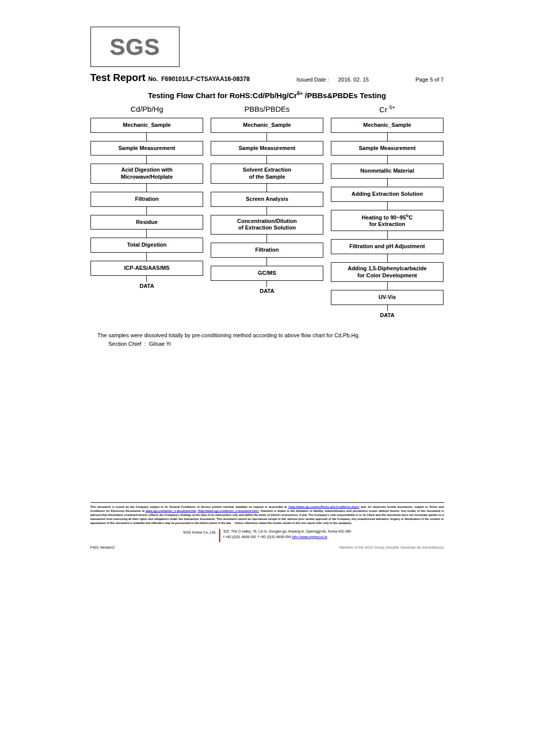SGS
Test Report No. F690101/LF-CTSAYAA16-08378
Issued Date :2016. 02. 15
Page 5 of 7
Testing Flow Chart for RoHS:Cd/Pb/Hg/Cr6+ /PBBs&PBDEs Testing
Cd/Pb/Hg
Mechanic_Sample
Sample Measurement
Acid Digestion with
Microwave/Hotplate
Filtration
Residue
Total Digestion
ICP-AES/AAS/MS
DATA
PBBs/PBDEs
Mechanic_Sample
Sample Measurement
Solvent Extraction
of the Sample
Screen Analysis
Concentration/Dilution
of Extraction Solution
Filtration
GC/MS
DATA
Cr 6+
Mechanic_Sample
Sample Measurement
Nonmetallic Material
Adding Extraction Solution
Heating to 90~95oC
for Extraction
Filtration and pH Adjustment
Adding 1,5-Diphenylcarbazide
for Color Development
UV-Vis
DATA
The samples were dissolved totally by pre-conditioning method according to above flow chart for Cd,Pb,Hg.
Section Chief : Gilsae Yi
This document is issued by the Company subject to its General Conditions of Service printed overleaf, available on request or accessible at <http://www.sgs.com/en/Terms-and-Conditions.aspx> and, for electronic format documents, subject to Terms and Conditions for Electronic Documents at www.sgs.com/terms_e-document.htm <http://www.sgs.com/terms_e-document.htm>. Attention is drawn to the limitation of liability, indemnification and jurisdiction issues defined therein. Any holder of this document is advised that information contained hereon reflects the Company's findings at the time of its intervention only and within the limits of Client's instructions, if any. The Company's sole responsibility is to its Client and this document does not exonerate parties to a transaction from exercising all their rights and obligations under the transaction documents. This document cannot be reproduced except in full, without prior written approval of the Company. Any unauthorized alteration, forgery or falsification of the content or appearance of this document is unlawful and offenders may be prosecuted to the fullest extent of the law. Unless otherwise stated the results shown in this test report refer only to the sample(s).
SGS Korea Co.,Ltd.
322, The O valley, 76, LS-ro, Dongan-gu, Anyang-si, Gyeonggi-do, Korea 431-080
t +82 (0)31 4608 000 f +82 (0)31 4608 059 http://www.sgsgroup.kr
F401 Version2
Member of the SGS Group (Société Générale de Surveillance)